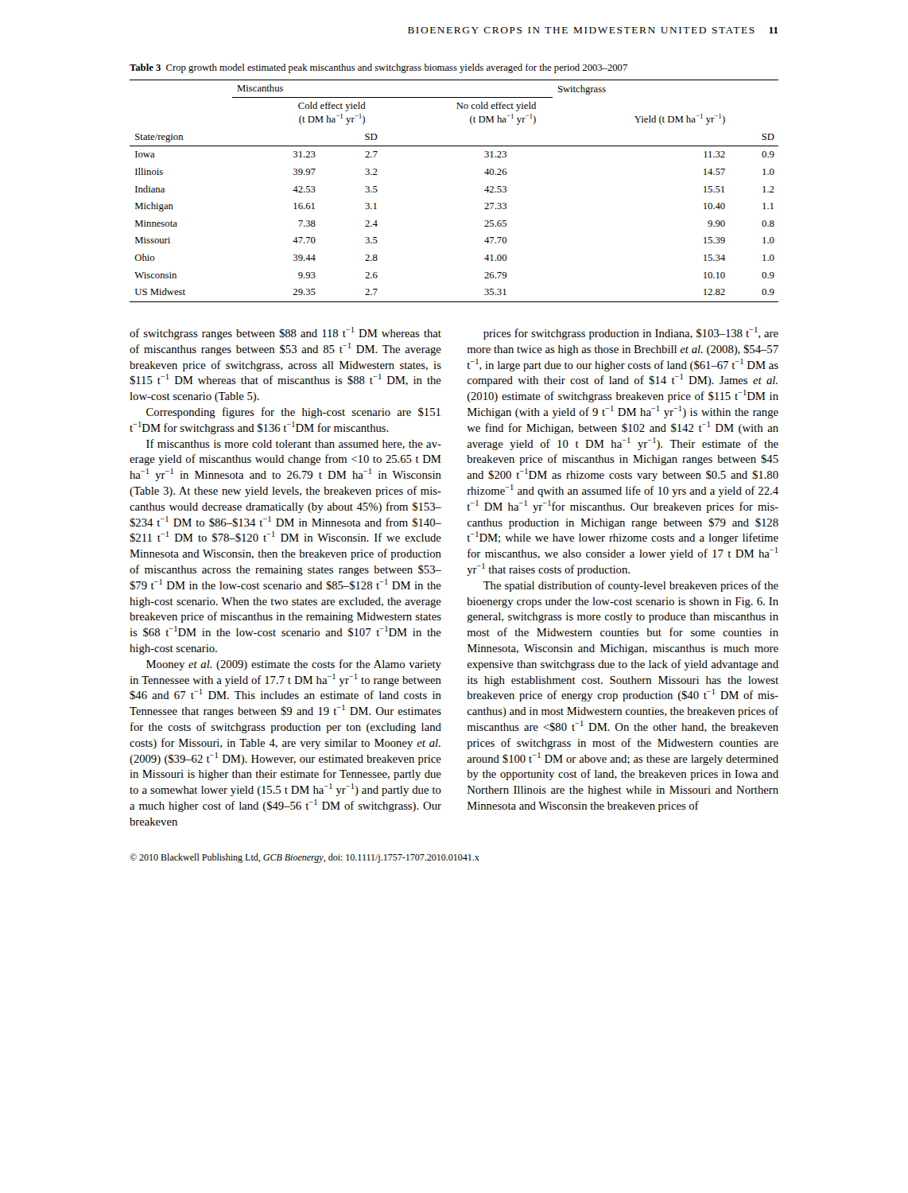BIOENERGY CROPS IN THE MIDWESTERN UNITED STATES 11
Table 3 Crop growth model estimated peak miscanthus and switchgrass biomass yields averaged for the period 2003–2007
| | Miscanthus | Switchgrass |
| --- | --- | --- |
| | Cold effect yield (t DM ha −1 yr −1 ) | No cold effect yield (t DM ha −1 yr −1 ) | Yield (t DM ha −1 yr −1 ) | |
| State/region | | SD | | | | SD |
| Iowa | 31.23 | 2.7 | 31.23 | | 11.32 | 0.9 |
| Illinois | 39.97 | 3.2 | 40.26 | | 14.57 | 1.0 |
| Indiana | 42.53 | 3.5 | 42.53 | | 15.51 | 1.2 |
| Michigan | 16.61 | 3.1 | 27.33 | | 10.40 | 1.1 |
| Minnesota | 7.38 | 2.4 | 25.65 | | 9.90 | 0.8 |
| Missouri | 47.70 | 3.5 | 47.70 | | 15.39 | 1.0 |
| Ohio | 39.44 | 2.8 | 41.00 | | 15.34 | 1.0 |
| Wisconsin | 9.93 | 2.6 | 26.79 | | 10.10 | 0.9 |
| US Midwest | 29.35 | 2.7 | 35.31 | | 12.82 | 0.9 |
of switchgrass ranges between $88 and 118 t−1 DM whereas that of miscanthus ranges between $53 and 85 t−1 DM. The average breakeven price of switchgrass, across all Midwestern states, is $115 t−1 DM whereas that of miscanthus is $88 t−1 DM, in the low-cost scenario (Table 5).
Corresponding figures for the high-cost scenario are $151 t−1DM for switchgrass and $136 t−1DM for miscanthus.
If miscanthus is more cold tolerant than assumed here, the average yield of miscanthus would change from <10 to 25.65 t DM ha−1 yr−1 in Minnesota and to 26.79 t DM ha−1 in Wisconsin (Table 3). At these new yield levels, the breakeven prices of miscanthus would decrease dramatically (by about 45%) from $153–$234 t−1 DM to $86–$134 t−1 DM in Minnesota and from $140–$211 t−1 DM to $78–$120 t−1 DM in Wisconsin. If we exclude Minnesota and Wisconsin, then the breakeven price of production of miscanthus across the remaining states ranges between $53–$79 t−1 DM in the low-cost scenario and $85–$128 t−1 DM in the high-cost scenario. When the two states are excluded, the average breakeven price of miscanthus in the remaining Midwestern states is $68 t−1DM in the low-cost scenario and $107 t−1DM in the high-cost scenario.
Mooney et al. (2009) estimate the costs for the Alamo variety in Tennessee with a yield of 17.7 t DM ha−1 yr−1 to range between $46 and 67 t−1 DM. This includes an estimate of land costs in Tennessee that ranges between $9 and 19 t−1 DM. Our estimates for the costs of switchgrass production per ton (excluding land costs) for Missouri, in Table 4, are very similar to Mooney et al. (2009) ($39–62 t−1 DM). However, our estimated breakeven price in Missouri is higher than their estimate for Tennessee, partly due to a somewhat lower yield (15.5 t DM ha−1 yr−1) and partly due to a much higher cost of land ($49–56 t−1 DM of switchgrass). Our breakeven
prices for switchgrass production in Indiana, $103–138 t−1, are more than twice as high as those in Brechbill et al. (2008), $54–57 t−1, in large part due to our higher costs of land ($61–67 t−1 DM as compared with their cost of land of $14 t−1 DM). James et al. (2010) estimate of switchgrass breakeven price of $115 t−1DM in Michigan (with a yield of 9 t−1 DM ha−1 yr−1) is within the range we find for Michigan, between $102 and $142 t−1 DM (with an average yield of 10 t DM ha−1 yr−1). Their estimate of the breakeven price of miscanthus in Michigan ranges between $45 and $200 t−1DM as rhizome costs vary between $0.5 and $1.80 rhizome−1 and qwith an assumed life of 10 yrs and a yield of 22.4 t−1 DM ha−1 yr−1for miscanthus. Our breakeven prices for miscanthus production in Michigan range between $79 and $128 t−1DM; while we have lower rhizome costs and a longer lifetime for miscanthus, we also consider a lower yield of 17 t DM ha−1 yr−1 that raises costs of production.
The spatial distribution of county-level breakeven prices of the bioenergy crops under the low-cost scenario is shown in Fig. 6. In general, switchgrass is more costly to produce than miscanthus in most of the Midwestern counties but for some counties in Minnesota, Wisconsin and Michigan, miscanthus is much more expensive than switchgrass due to the lack of yield advantage and its high establishment cost. Southern Missouri has the lowest breakeven price of energy crop production ($40 t−1 DM of miscanthus) and in most Midwestern counties, the breakeven prices of miscanthus are <$80 t−1 DM. On the other hand, the breakeven prices of switchgrass in most of the Midwestern counties are around $100 t−1 DM or above and; as these are largely determined by the opportunity cost of land, the breakeven prices in Iowa and Northern Illinois are the highest while in Missouri and Northern Minnesota and Wisconsin the breakeven prices of
© 2010 Blackwell Publishing Ltd, GCB Bioenergy, doi: 10.1111/j.1757-1707.2010.01041.x